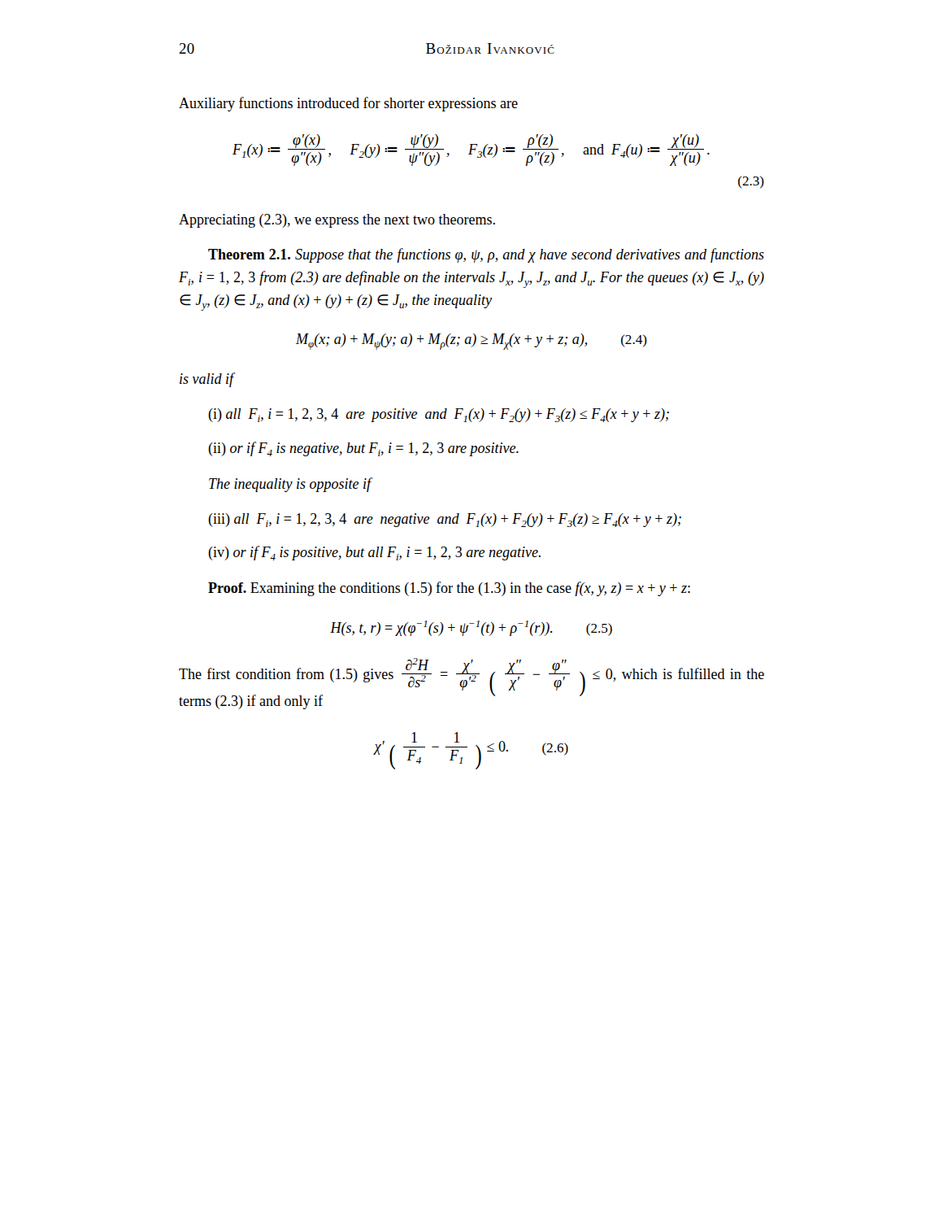20
Božidar Ivanković
Auxiliary functions introduced for shorter expressions are
F1(x) ≔ φ′(x) φ″(x), F2(y) ≔ ψ′(y) ψ″(y), F3(z) ≔ ρ′(z) ρ″(z), and F4(u) ≔ χ′(u) χ″(u).
(2.3)
Appreciating (2.3), we express the next two theorems.
Theorem 2.1. Suppose that the functions φ, ψ, ρ, and χ have second derivatives and functions Fi, i = 1, 2, 3 from (2.3) are definable on the intervals Jx, Jy, Jz, and Ju. For the queues (x) ∈ Jx, (y) ∈ Jy, (z) ∈ Jz, and (x) + (y) + (z) ∈ Ju, the inequality
Mφ(x; a) + Mψ(y; a) + Mρ(z; a) ≥ Mχ(x + y + z; a), (2.4)
is valid if
(i) all Fi, i = 1, 2, 3, 4 are positive and F1(x) + F2(y) + F3(z) ≤ F4(x + y + z);
(ii) or if F4 is negative, but Fi, i = 1, 2, 3 are positive.
The inequality is opposite if
(iii) all Fi, i = 1, 2, 3, 4 are negative and F1(x) + F2(y) + F3(z) ≥ F4(x + y + z);
(iv) or if F4 is positive, but all Fi, i = 1, 2, 3 are negative.
Proof. Examining the conditions (1.5) for the (1.3) in the case f(x, y, z) = x + y + z:
H(s, t, r) = χ(φ−1(s) + ψ−1(t) + ρ−1(r)). (2.5)
The first condition from (1.5) gives ∂2H∂s2 = χ′φ′2 ( χ″χ′ − φ″φ′ ) ≤ 0, which is fulfilled in the terms (2.3) if and only if
χ′ ( 1 F4 − 1 F1 ) ≤ 0. (2.6)